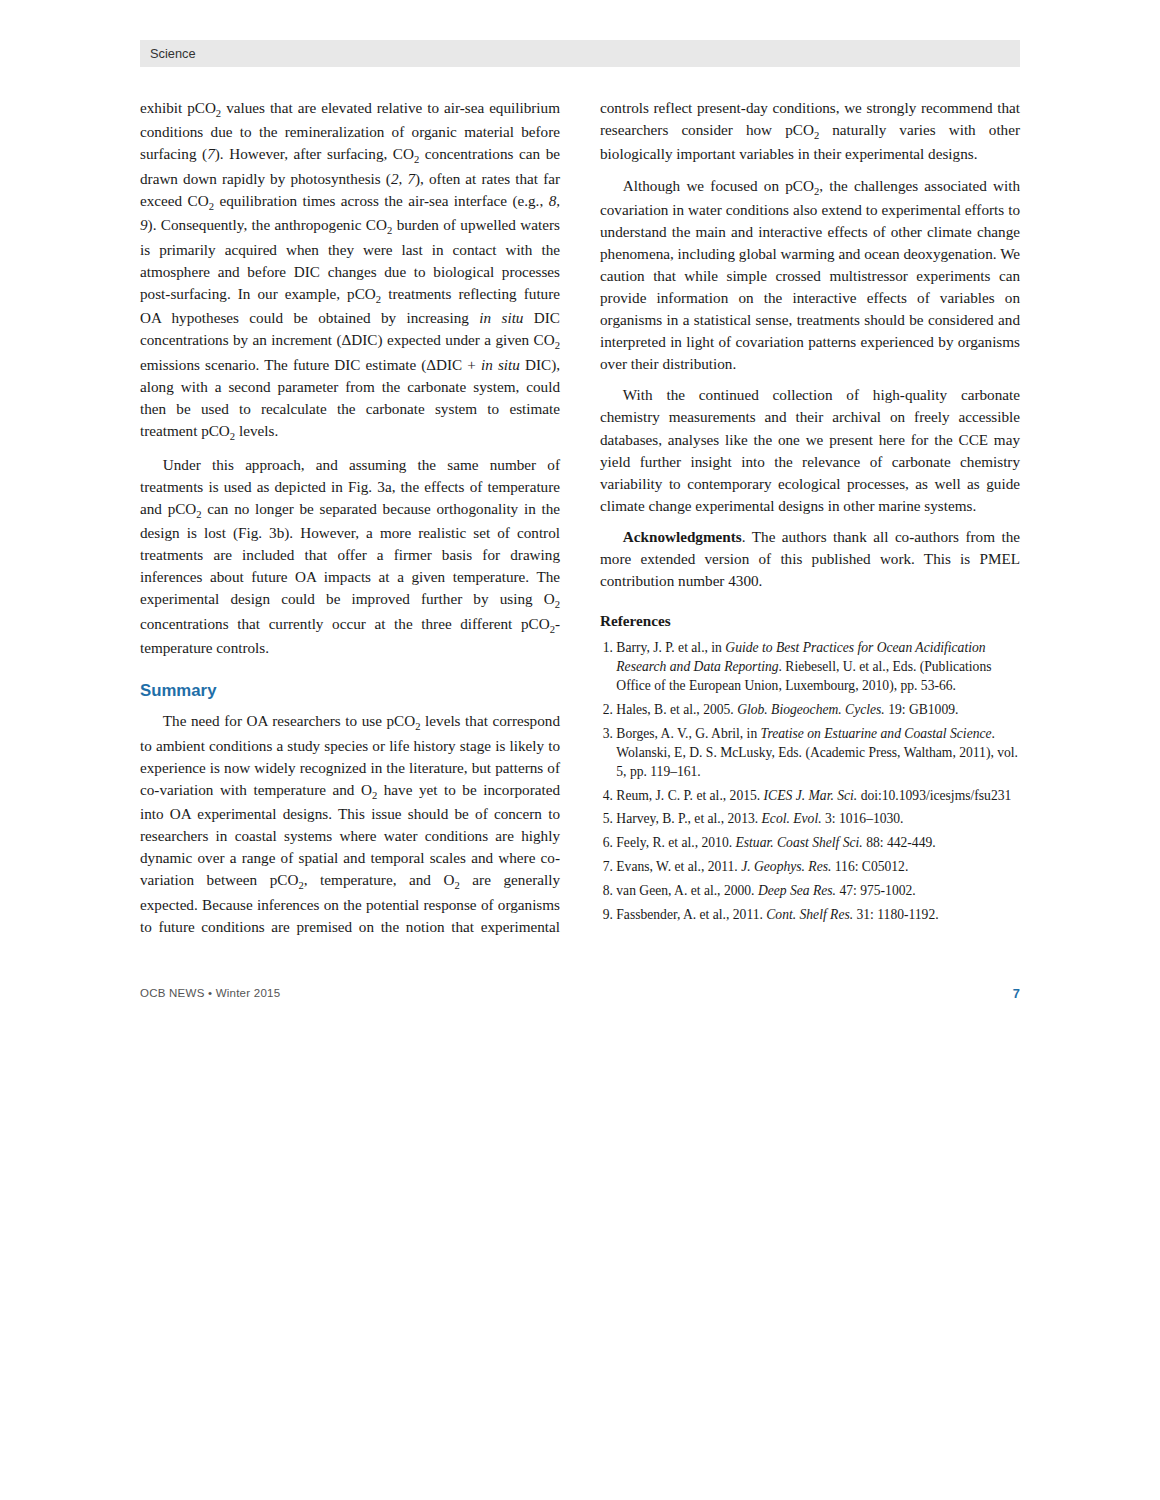Science
exhibit pCO2 values that are elevated relative to air-sea equilibrium conditions due to the remineralization of organic material before surfacing (7). However, after surfacing, CO2 concentrations can be drawn down rapidly by photosynthesis (2, 7), often at rates that far exceed CO2 equilibration times across the air-sea interface (e.g., 8, 9). Consequently, the anthropogenic CO2 burden of upwelled waters is primarily acquired when they were last in contact with the atmosphere and before DIC changes due to biological processes post-surfacing. In our example, pCO2 treatments reflecting future OA hypotheses could be obtained by increasing in situ DIC concentrations by an increment (ΔDIC) expected under a given CO2 emissions scenario. The future DIC estimate (ΔDIC + in situ DIC), along with a second parameter from the carbonate system, could then be used to recalculate the carbonate system to estimate treatment pCO2 levels.
Under this approach, and assuming the same number of treatments is used as depicted in Fig. 3a, the effects of temperature and pCO2 can no longer be separated because orthogonality in the design is lost (Fig. 3b). However, a more realistic set of control treatments are included that offer a firmer basis for drawing inferences about future OA impacts at a given temperature. The experimental design could be improved further by using O2 concentrations that currently occur at the three different pCO2-temperature controls.
Summary
The need for OA researchers to use pCO2 levels that correspond to ambient conditions a study species or life history stage is likely to experience is now widely recognized in the literature, but patterns of co-variation with temperature and O2 have yet to be incorporated into OA experimental designs. This issue should be of concern to researchers in coastal systems where water conditions are highly dynamic over a range of spatial and temporal scales and where co-variation between pCO2, temperature, and O2 are generally expected. Because inferences on the potential response of organisms to future conditions are premised on the notion that experimental controls reflect present-day conditions, we strongly recommend that researchers consider how pCO2 naturally varies with other biologically important variables in their experimental designs.
Although we focused on pCO2, the challenges associated with covariation in water conditions also extend to experimental efforts to understand the main and interactive effects of other climate change phenomena, including global warming and ocean deoxygenation. We caution that while simple crossed multistressor experiments can provide information on the interactive effects of variables on organisms in a statistical sense, treatments should be considered and interpreted in light of covariation patterns experienced by organisms over their distribution.
With the continued collection of high-quality carbonate chemistry measurements and their archival on freely accessible databases, analyses like the one we present here for the CCE may yield further insight into the relevance of carbonate chemistry variability to contemporary ecological processes, as well as guide climate change experimental designs in other marine systems.
Acknowledgments. The authors thank all co-authors from the more extended version of this published work. This is PMEL contribution number 4300.
References
Barry, J. P. et al., in Guide to Best Practices for Ocean Acidification Research and Data Reporting. Riebesell, U. et al., Eds. (Publications Office of the European Union, Luxembourg, 2010), pp. 53-66.
Hales, B. et al., 2005. Glob. Biogeochem. Cycles. 19: GB1009.
Borges, A. V., G. Abril, in Treatise on Estuarine and Coastal Science. Wolanski, E, D. S. McLusky, Eds. (Academic Press, Waltham, 2011), vol. 5, pp. 119–161.
Reum, J. C. P. et al., 2015. ICES J. Mar. Sci. doi:10.1093/icesjms/fsu231
Harvey, B. P., et al., 2013. Ecol. Evol. 3: 1016–1030.
Feely, R. et al., 2010. Estuar. Coast Shelf Sci. 88: 442-449.
Evans, W. et al., 2011. J. Geophys. Res. 116: C05012.
van Geen, A. et al., 2000. Deep Sea Res. 47: 975-1002.
Fassbender, A. et al., 2011. Cont. Shelf Res. 31: 1180-1192.
OCB NEWS • Winter 2015 7